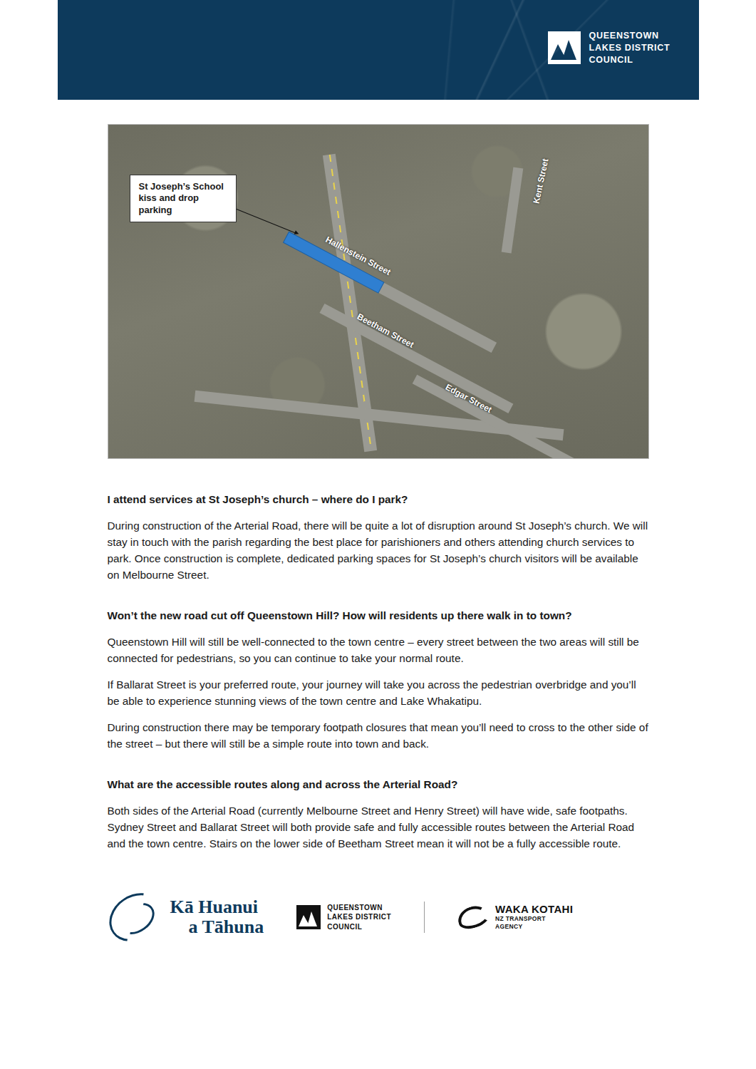Queenstown
Lakes District
Council
St Joseph’s School kiss and drop parking
Hallenstein Street Beetham Street Edgar Street Kent Street
I attend services at St Joseph’s church – where do I park?
During construction of the Arterial Road, there will be quite a lot of disruption around St Joseph’s church. We will stay in touch with the parish regarding the best place for parishioners and others attending church services to park. Once construction is complete, dedicated parking spaces for St Joseph’s church visitors will be available on Melbourne Street.
Won’t the new road cut off Queenstown Hill? How will residents up there walk in to town?
Queenstown Hill will still be well-connected to the town centre – every street between the two areas will still be connected for pedestrians, so you can continue to take your normal route.
If Ballarat Street is your preferred route, your journey will take you across the pedestrian overbridge and you’ll be able to experience stunning views of the town centre and Lake Whakatipu.
During construction there may be temporary footpath closures that mean you’ll need to cross to the other side of the street – but there will still be a simple route into town and back.
What are the accessible routes along and across the Arterial Road?
Both sides of the Arterial Road (currently Melbourne Street and Henry Street) will have wide, safe footpaths. Sydney Street and Ballarat Street will both provide safe and fully accessible routes between the Arterial Road and the town centre. Stairs on the lower side of Beetham Street mean it will not be a fully accessible route.
Kā Huanui a Tāhuna
Queenstown
Lakes District
Council
Waka Kotahi
NZ Transport
Agency